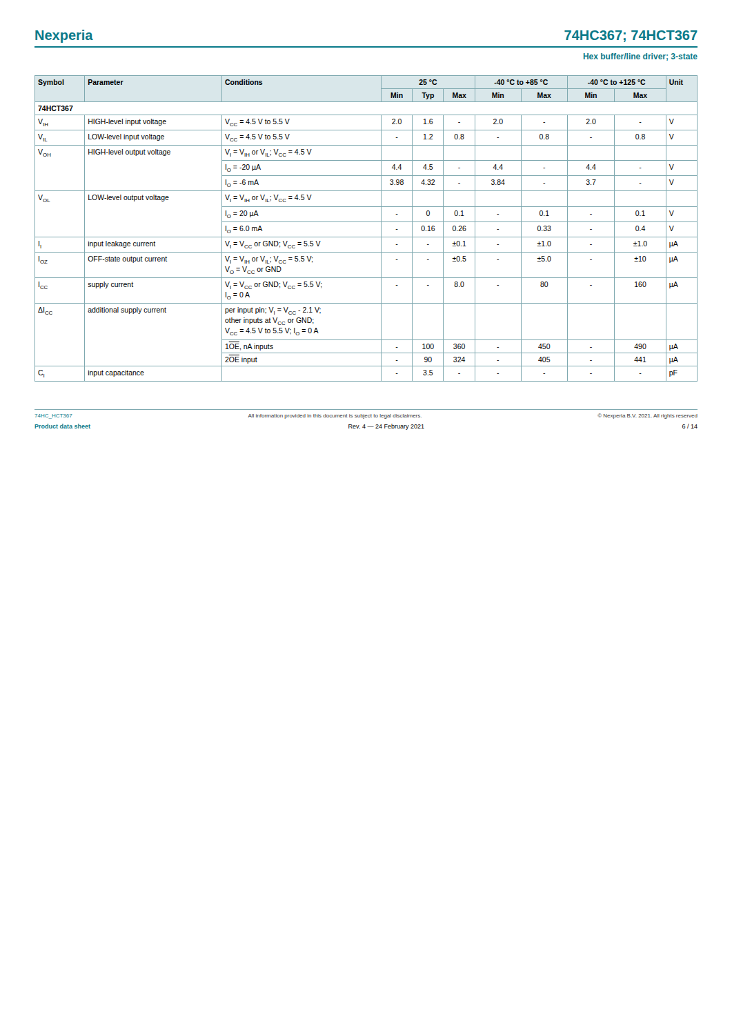Nexperia
74HC367; 74HCT367
Hex buffer/line driver; 3-state
| Symbol | Parameter | Conditions | 25 °C | -40 °C to +85 °C | -40 °C to +125 °C | Unit |
| --- | --- | --- | --- | --- | --- | --- |
| Min | Typ | Max | Min | Max | Min | Max |
| 74HCT367 |
| V IH | HIGH-level input voltage | V CC = 4.5 V to 5.5 V | 2.0 | 1.6 | - | 2.0 | - | 2.0 | - | V |
| V IL | LOW-level input voltage | V CC = 4.5 V to 5.5 V | - | 1.2 | 0.8 | - | 0.8 | - | 0.8 | V |
| V OH | HIGH-level output voltage | V I = V IH or V IL ; V CC = 4.5 V | | | | | | | | |
| I O = -20 µA | 4.4 | 4.5 | - | 4.4 | - | 4.4 | - | V |
| I O = -6 mA | 3.98 | 4.32 | - | 3.84 | - | 3.7 | - | V |
| V OL | LOW-level output voltage | V I = V IH or V IL ; V CC = 4.5 V | | | | | | | | |
| I O = 20 µA | - | 0 | 0.1 | - | 0.1 | - | 0.1 | V |
| I O = 6.0 mA | - | 0.16 | 0.26 | - | 0.33 | - | 0.4 | V |
| I I | input leakage current | V I = V CC or GND; V CC = 5.5 V | - | - | ±0.1 | - | ±1.0 | - | ±1.0 | µA |
| I OZ | OFF-state output current | V I = V IH or V IL ; V CC = 5.5 V; V O = V CC or GND | - | - | ±0.5 | - | ±5.0 | - | ±10 | µA |
| I CC | supply current | V I = V CC or GND; V CC = 5.5 V; I O = 0 A | - | - | 8.0 | - | 80 | - | 160 | µA |
| ΔI CC | additional supply current | per input pin; V I = V CC - 2.1 V; other inputs at V CC or GND; V CC = 4.5 V to 5.5 V; I O = 0 A | | | | | | | | |
| 1 OE , nA inputs | - | 100 | 360 | - | 450 | - | 490 | µA |
| 2 OE input | - | 90 | 324 | - | 405 | - | 441 | µA |
| C I | input capacitance | | - | 3.5 | - | - | - | - | - | pF |
74HC_HCT367
All information provided in this document is subject to legal disclaimers.
© Nexperia B.V. 2021. All rights reserved
Product data sheet
Rev. 4 — 24 February 2021
6 / 14